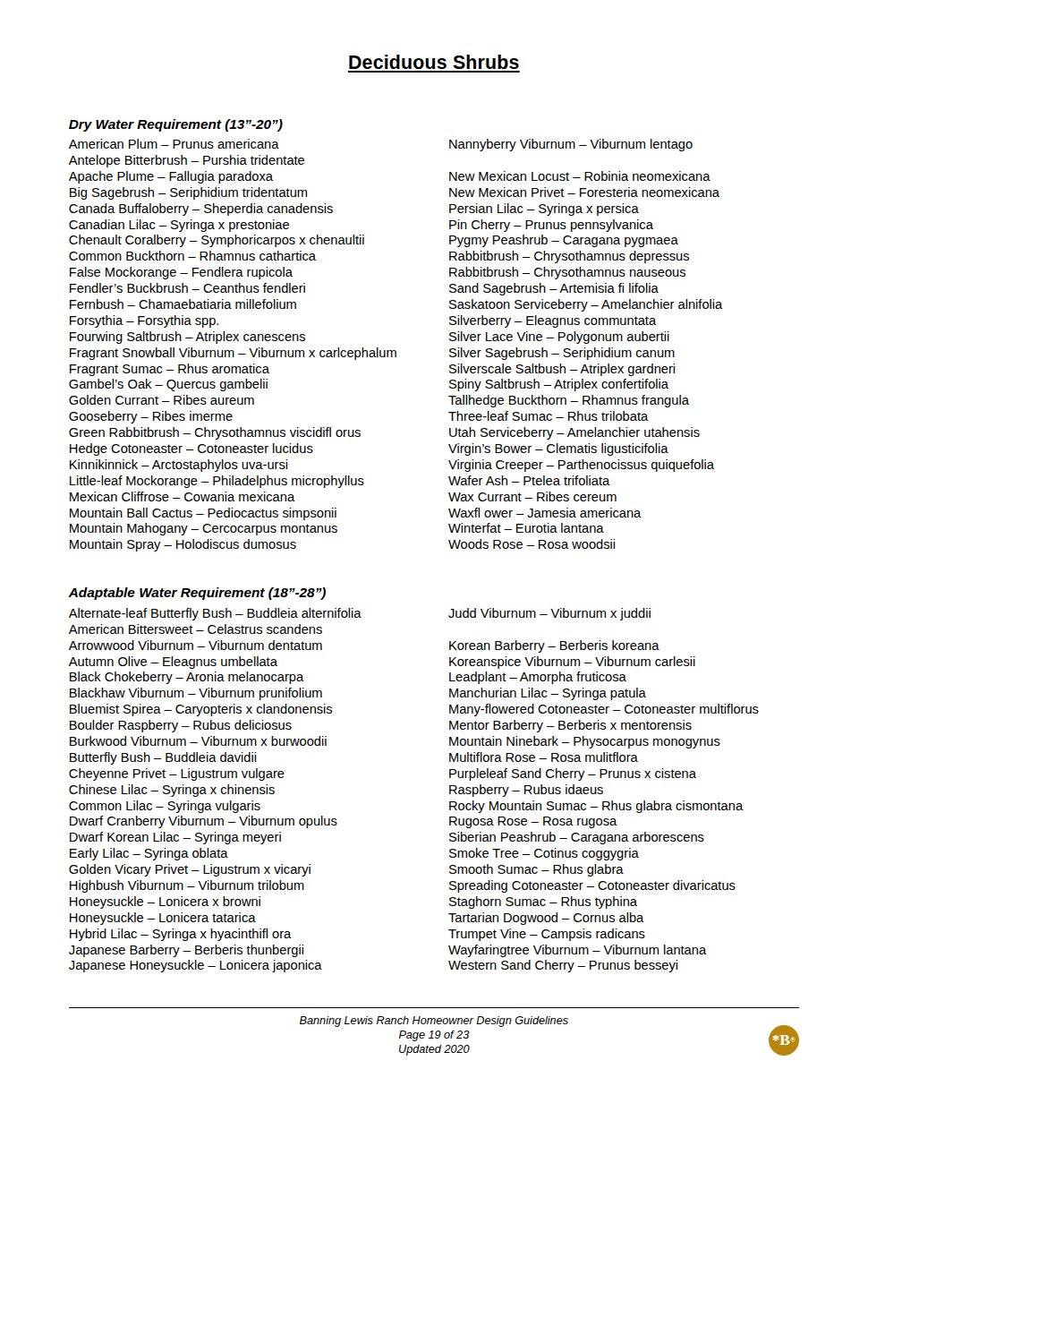Deciduous Shrubs
Dry Water Requirement (13”-20”)
American Plum – Prunus americana
Antelope Bitterbrush – Purshia tridentate
Apache Plume – Fallugia paradoxa
Big Sagebrush – Seriphidium tridentatum
Canada Buffaloberry – Sheperdia canadensis
Canadian Lilac – Syringa x prestoniae
Chenault Coralberry – Symphoricarpos x chenaultii
Common Buckthorn – Rhamnus cathartica
False Mockorange – Fendlera rupicola
Fendler’s Buckbrush – Ceanthus fendleri
Fernbush – Chamaebatiaria millefolium
Forsythia – Forsythia spp.
Fourwing Saltbrush – Atriplex canescens
Fragrant Snowball Viburnum – Viburnum x carlcephalum
Fragrant Sumac – Rhus aromatica
Gambel’s Oak – Quercus gambelii
Golden Currant – Ribes aureum
Gooseberry – Ribes imerme
Green Rabbitbrush – Chrysothamnus viscidifl orus
Hedge Cotoneaster – Cotoneaster lucidus
Kinnikinnick – Arctostaphylos uva-ursi
Little-leaf Mockorange – Philadelphus microphyllus
Mexican Cliffrose – Cowania mexicana
Mountain Ball Cactus – Pediocactus simpsonii
Mountain Mahogany – Cercocarpus montanus
Mountain Spray – Holodiscus dumosus
Nannyberry Viburnum – Viburnum lentago
New Mexican Locust – Robinia neomexicana
New Mexican Privet – Foresteria neomexicana
Persian Lilac – Syringa x persica
Pin Cherry – Prunus pennsylvanica
Pygmy Peashrub – Caragana pygmaea
Rabbitbrush – Chrysothamnus depressus
Rabbitbrush – Chrysothamnus nauseous
Sand Sagebrush – Artemisia fi lifolia
Saskatoon Serviceberry – Amelanchier alnifolia
Silverberry – Eleagnus communtata
Silver Lace Vine – Polygonum aubertii
Silver Sagebrush – Seriphidium canum
Silverscale Saltbush – Atriplex gardneri
Spiny Saltbrush – Atriplex confertifolia
Tallhedge Buckthorn – Rhamnus frangula
Three-leaf Sumac – Rhus trilobata
Utah Serviceberry – Amelanchier utahensis
Virgin’s Bower – Clematis ligusticifolia
Virginia Creeper – Parthenocissus quiquefolia
Wafer Ash – Ptelea trifoliata
Wax Currant – Ribes cereum
Waxfl ower – Jamesia americana
Winterfat – Eurotia lantana
Woods Rose – Rosa woodsii
Adaptable Water Requirement (18”-28”)
Alternate-leaf Butterfly Bush – Buddleia alternifolia
American Bittersweet – Celastrus scandens
Arrowwood Viburnum – Viburnum dentatum
Autumn Olive – Eleagnus umbellata
Black Chokeberry – Aronia melanocarpa
Blackhaw Viburnum – Viburnum prunifolium
Bluemist Spirea – Caryopteris x clandonensis
Boulder Raspberry – Rubus deliciosus
Burkwood Viburnum – Viburnum x burwoodii
Butterfly Bush – Buddleia davidii
Cheyenne Privet – Ligustrum vulgare
Chinese Lilac – Syringa x chinensis
Common Lilac – Syringa vulgaris
Dwarf Cranberry Viburnum – Viburnum opulus
Dwarf Korean Lilac – Syringa meyeri
Early Lilac – Syringa oblata
Golden Vicary Privet – Ligustrum x vicaryi
Highbush Viburnum – Viburnum trilobum
Honeysuckle – Lonicera x browni
Honeysuckle – Lonicera tatarica
Hybrid Lilac – Syringa x hyacinthifl ora
Japanese Barberry – Berberis thunbergii
Japanese Honeysuckle – Lonicera japonica
Judd Viburnum – Viburnum x juddii
Korean Barberry – Berberis koreana
Koreanspice Viburnum – Viburnum carlesii
Leadplant – Amorpha fruticosa
Manchurian Lilac – Syringa patula
Many-flowered Cotoneaster – Cotoneaster multiflorus
Mentor Barberry – Berberis x mentorensis
Mountain Ninebark – Physocarpus monogynus
Multiflora Rose – Rosa mulitflora
Purpleleaf Sand Cherry – Prunus x cistena
Raspberry – Rubus idaeus
Rocky Mountain Sumac – Rhus glabra cismontana
Rugosa Rose – Rosa rugosa
Siberian Peashrub – Caragana arborescens
Smoke Tree – Cotinus coggygria
Smooth Sumac – Rhus glabra
Spreading Cotoneaster – Cotoneaster divaricatus
Staghorn Sumac – Rhus typhina
Tartarian Dogwood – Cornus alba
Trumpet Vine – Campsis radicans
Wayfaringtree Viburnum – Viburnum lantana
Western Sand Cherry – Prunus besseyi
Banning Lewis Ranch Homeowner Design Guidelines
Page 19 of 23
Updated 2020
*B®